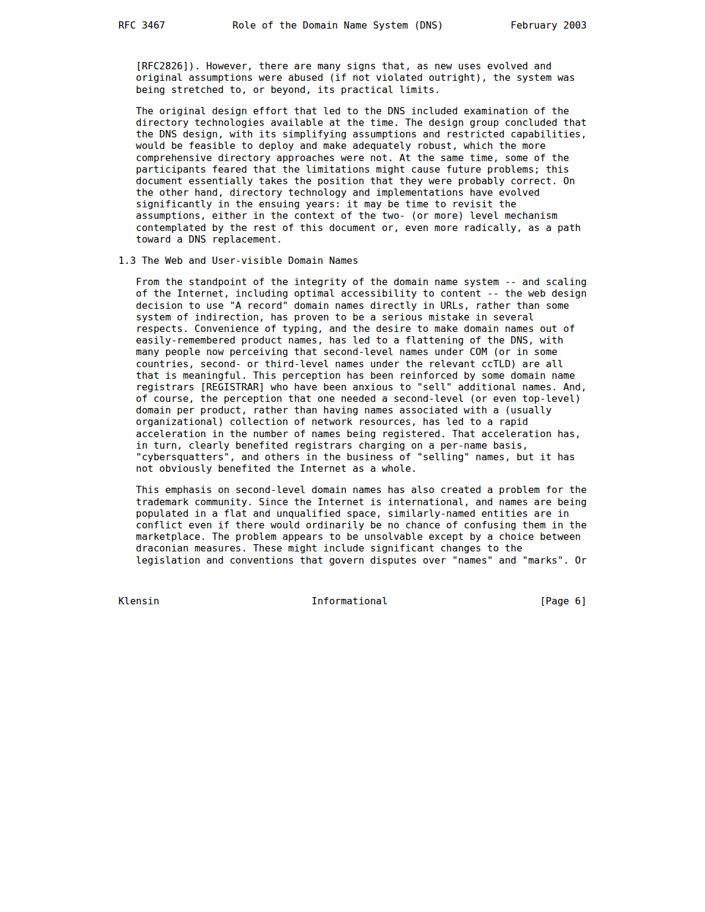RFC 3467 Role of the Domain Name System (DNS) February 2003
[RFC2826]). However, there are many signs that, as new uses evolved and original assumptions were abused (if not violated outright), the system was being stretched to, or beyond, its practical limits.
The original design effort that led to the DNS included examination of the directory technologies available at the time. The design group concluded that the DNS design, with its simplifying assumptions and restricted capabilities, would be feasible to deploy and make adequately robust, which the more comprehensive directory approaches were not. At the same time, some of the participants feared that the limitations might cause future problems; this document essentially takes the position that they were probably correct. On the other hand, directory technology and implementations have evolved significantly in the ensuing years: it may be time to revisit the assumptions, either in the context of the two- (or more) level mechanism contemplated by the rest of this document or, even more radically, as a path toward a DNS replacement.
1.3 The Web and User-visible Domain Names
From the standpoint of the integrity of the domain name system -- and scaling of the Internet, including optimal accessibility to content -- the web design decision to use "A record" domain names directly in URLs, rather than some system of indirection, has proven to be a serious mistake in several respects. Convenience of typing, and the desire to make domain names out of easily-remembered product names, has led to a flattening of the DNS, with many people now perceiving that second-level names under COM (or in some countries, second- or third-level names under the relevant ccTLD) are all that is meaningful. This perception has been reinforced by some domain name registrars [REGISTRAR] who have been anxious to "sell" additional names. And, of course, the perception that one needed a second-level (or even top-level) domain per product, rather than having names associated with a (usually organizational) collection of network resources, has led to a rapid acceleration in the number of names being registered. That acceleration has, in turn, clearly benefited registrars charging on a per-name basis, "cybersquatters", and others in the business of "selling" names, but it has not obviously benefited the Internet as a whole.
This emphasis on second-level domain names has also created a problem for the trademark community. Since the Internet is international, and names are being populated in a flat and unqualified space, similarly-named entities are in conflict even if there would ordinarily be no chance of confusing them in the marketplace. The problem appears to be unsolvable except by a choice between draconian measures. These might include significant changes to the legislation and conventions that govern disputes over "names" and "marks". Or
Klensin Informational [Page 6]